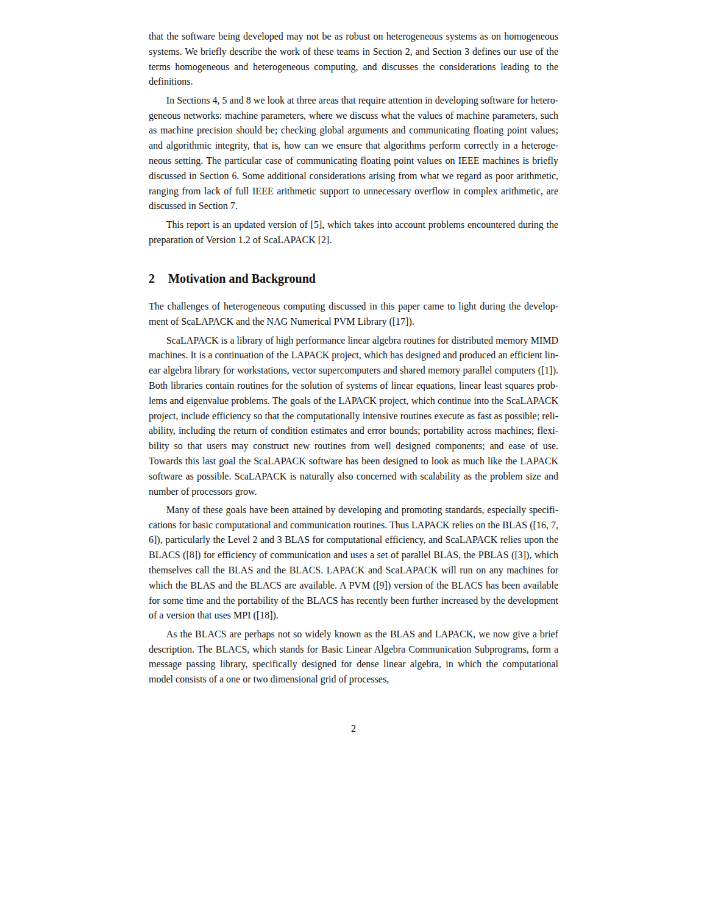that the software being developed may not be as robust on heterogeneous systems as on homogeneous systems. We briefly describe the work of these teams in Section 2, and Section 3 defines our use of the terms homogeneous and heterogeneous computing, and discusses the considerations leading to the definitions.
In Sections 4, 5 and 8 we look at three areas that require attention in developing software for heterogeneous networks: machine parameters, where we discuss what the values of machine parameters, such as machine precision should be; checking global arguments and communicating floating point values; and algorithmic integrity, that is, how can we ensure that algorithms perform correctly in a heterogeneous setting. The particular case of communicating floating point values on IEEE machines is briefly discussed in Section 6. Some additional considerations arising from what we regard as poor arithmetic, ranging from lack of full IEEE arithmetic support to unnecessary overflow in complex arithmetic, are discussed in Section 7.
This report is an updated version of [5], which takes into account problems encountered during the preparation of Version 1.2 of ScaLAPACK [2].
2 Motivation and Background
The challenges of heterogeneous computing discussed in this paper came to light during the development of ScaLAPACK and the NAG Numerical PVM Library ([17]).
ScaLAPACK is a library of high performance linear algebra routines for distributed memory MIMD machines. It is a continuation of the LAPACK project, which has designed and produced an efficient linear algebra library for workstations, vector supercomputers and shared memory parallel computers ([1]). Both libraries contain routines for the solution of systems of linear equations, linear least squares problems and eigenvalue problems. The goals of the LAPACK project, which continue into the ScaLAPACK project, include efficiency so that the computationally intensive routines execute as fast as possible; reliability, including the return of condition estimates and error bounds; portability across machines; flexibility so that users may construct new routines from well designed components; and ease of use. Towards this last goal the ScaLAPACK software has been designed to look as much like the LAPACK software as possible. ScaLAPACK is naturally also concerned with scalability as the problem size and number of processors grow.
Many of these goals have been attained by developing and promoting standards, especially specifications for basic computational and communication routines. Thus LAPACK relies on the BLAS ([16, 7, 6]), particularly the Level 2 and 3 BLAS for computational efficiency, and ScaLAPACK relies upon the BLACS ([8]) for efficiency of communication and uses a set of parallel BLAS, the PBLAS ([3]), which themselves call the BLAS and the BLACS. LAPACK and ScaLAPACK will run on any machines for which the BLAS and the BLACS are available. A PVM ([9]) version of the BLACS has been available for some time and the portability of the BLACS has recently been further increased by the development of a version that uses MPI ([18]).
As the BLACS are perhaps not so widely known as the BLAS and LAPACK, we now give a brief description. The BLACS, which stands for Basic Linear Algebra Communication Subprograms, form a message passing library, specifically designed for dense linear algebra, in which the computational model consists of a one or two dimensional grid of processes,
2